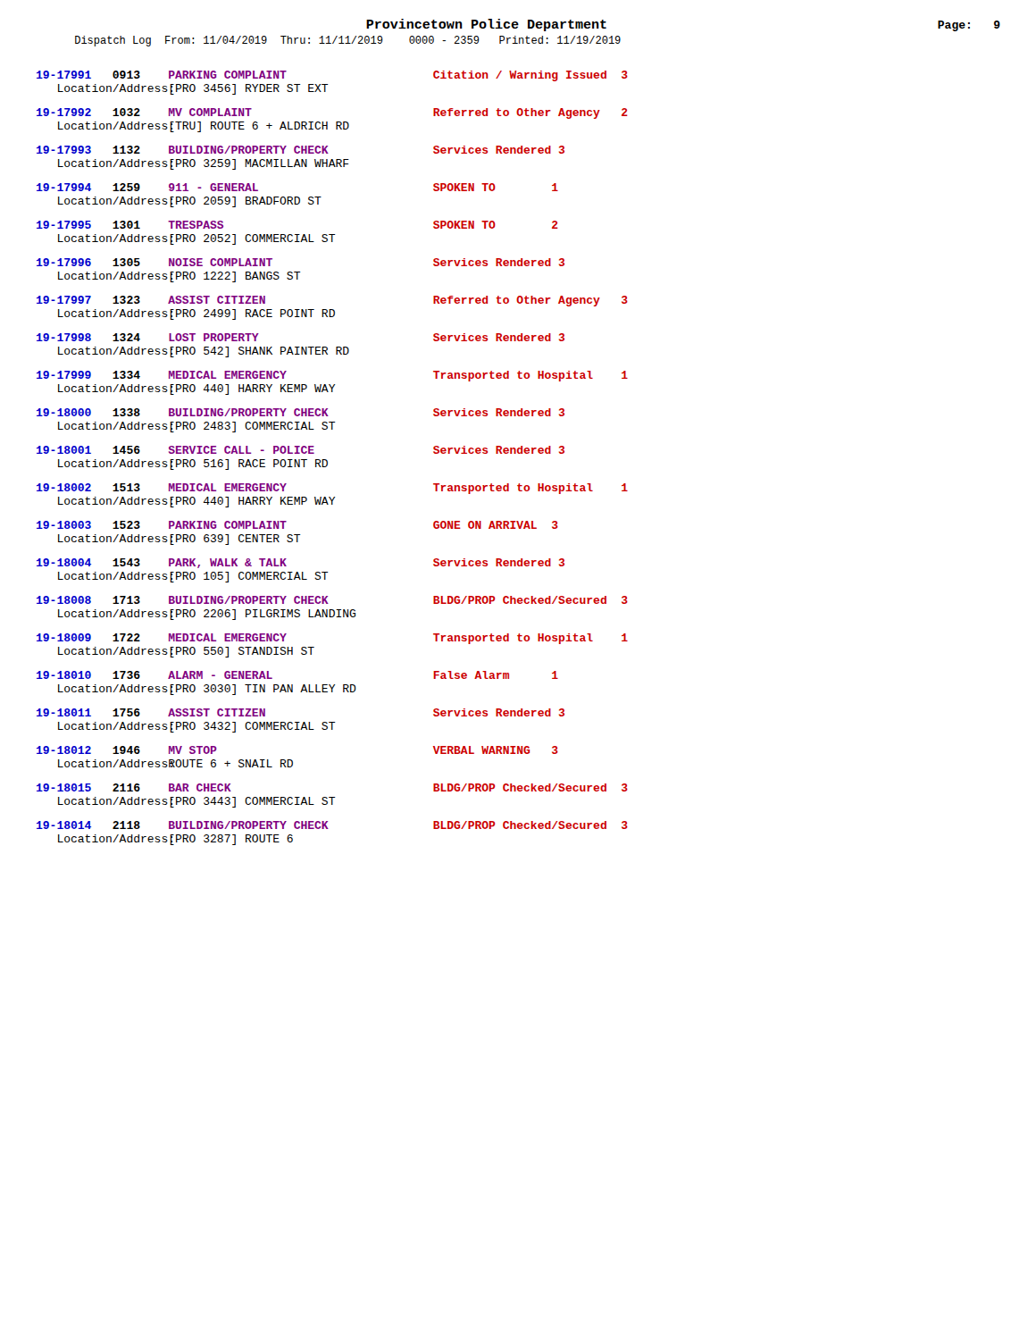Provincetown Police Department
Page: 9
Dispatch Log From: 11/04/2019 Thru: 11/11/2019 0000 - 2359 Printed: 11/19/2019
| 19-17991 | 0913 | PARKING COMPLAINT | Citation / Warning Issued 3 |
| Location/Address: [PRO 3456] RYDER ST EXT |
| 19-17992 | 1032 | MV COMPLAINT | Referred to Other Agency 2 |
| Location/Address: [TRU] ROUTE 6 + ALDRICH RD |
| 19-17993 | 1132 | BUILDING/PROPERTY CHECK | Services Rendered 3 |
| Location/Address: [PRO 3259] MACMILLAN WHARF |
| 19-17994 | 1259 | 911 - GENERAL | SPOKEN TO 1 |
| Location/Address: [PRO 2059] BRADFORD ST |
| 19-17995 | 1301 | TRESPASS | SPOKEN TO 2 |
| Location/Address: [PRO 2052] COMMERCIAL ST |
| 19-17996 | 1305 | NOISE COMPLAINT | Services Rendered 3 |
| Location/Address: [PRO 1222] BANGS ST |
| 19-17997 | 1323 | ASSIST CITIZEN | Referred to Other Agency 3 |
| Location/Address: [PRO 2499] RACE POINT RD |
| 19-17998 | 1324 | LOST PROPERTY | Services Rendered 3 |
| Location/Address: [PRO 542] SHANK PAINTER RD |
| 19-17999 | 1334 | MEDICAL EMERGENCY | Transported to Hospital 1 |
| Location/Address: [PRO 440] HARRY KEMP WAY |
| 19-18000 | 1338 | BUILDING/PROPERTY CHECK | Services Rendered 3 |
| Location/Address: [PRO 2483] COMMERCIAL ST |
| 19-18001 | 1456 | SERVICE CALL - POLICE | Services Rendered 3 |
| Location/Address: [PRO 516] RACE POINT RD |
| 19-18002 | 1513 | MEDICAL EMERGENCY | Transported to Hospital 1 |
| Location/Address: [PRO 440] HARRY KEMP WAY |
| 19-18003 | 1523 | PARKING COMPLAINT | GONE ON ARRIVAL 3 |
| Location/Address: [PRO 639] CENTER ST |
| 19-18004 | 1543 | PARK, WALK & TALK | Services Rendered 3 |
| Location/Address: [PRO 105] COMMERCIAL ST |
| 19-18008 | 1713 | BUILDING/PROPERTY CHECK | BLDG/PROP Checked/Secured 3 |
| Location/Address: [PRO 2206] PILGRIMS LANDING |
| 19-18009 | 1722 | MEDICAL EMERGENCY | Transported to Hospital 1 |
| Location/Address: [PRO 550] STANDISH ST |
| 19-18010 | 1736 | ALARM - GENERAL | False Alarm 1 |
| Location/Address: [PRO 3030] TIN PAN ALLEY RD |
| 19-18011 | 1756 | ASSIST CITIZEN | Services Rendered 3 |
| Location/Address: [PRO 3432] COMMERCIAL ST |
| 19-18012 | 1946 | MV STOP | VERBAL WARNING 3 |
| Location/Address: ROUTE 6 + SNAIL RD |
| 19-18015 | 2116 | BAR CHECK | BLDG/PROP Checked/Secured 3 |
| Location/Address: [PRO 3443] COMMERCIAL ST |
| 19-18014 | 2118 | BUILDING/PROPERTY CHECK | BLDG/PROP Checked/Secured 3 |
| Location/Address: [PRO 3287] ROUTE 6 |